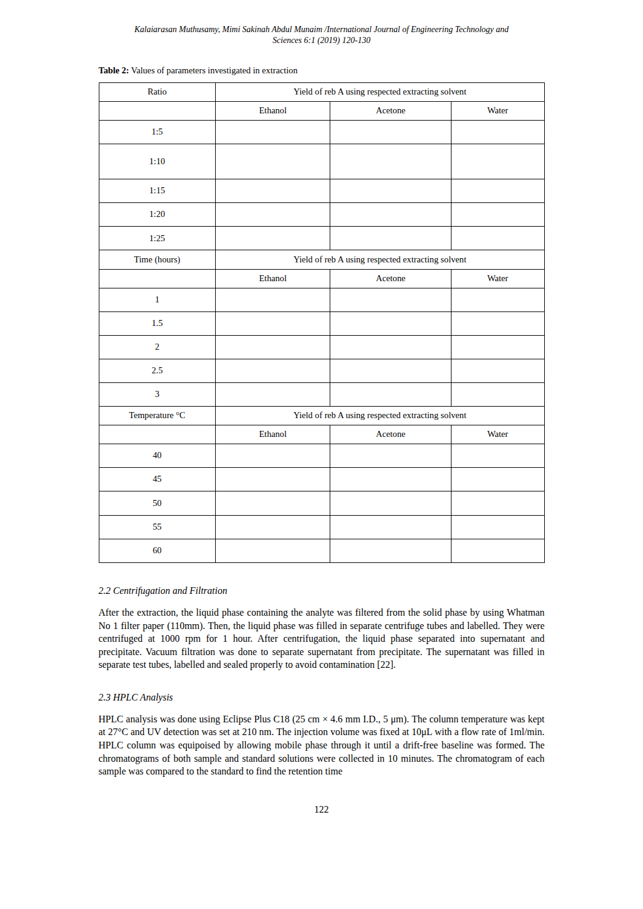Kalaiarasan Muthusamy, Mimi Sakinah Abdul Munaim /International Journal of Engineering Technology and
Sciences 6:1 (2019) 120-130
Table 2: Values of parameters investigated in extraction
| Ratio | Yield of reb A using respected extracting solvent |
| | Ethanol | Acetone | Water |
| 1:5 | | | |
| 1:10 | | | |
| 1:15 | | | |
| 1:20 | | | |
| 1:25 | | | |
| Time (hours) | Yield of reb A using respected extracting solvent |
| | Ethanol | Acetone | Water |
| 1 | | | |
| 1.5 | | | |
| 2 | | | |
| 2.5 | | | |
| 3 | | | |
| Temperature °C | Yield of reb A using respected extracting solvent |
| | Ethanol | Acetone | Water |
| 40 | | | |
| 45 | | | |
| 50 | | | |
| 55 | | | |
| 60 | | | |
2.2 Centrifugation and Filtration
After the extraction, the liquid phase containing the analyte was filtered from the solid phase by using Whatman No 1 filter paper (110mm). Then, the liquid phase was filled in separate centrifuge tubes and labelled. They were centrifuged at 1000 rpm for 1 hour. After centrifugation, the liquid phase separated into supernatant and precipitate. Vacuum filtration was done to separate supernatant from precipitate. The supernatant was filled in separate test tubes, labelled and sealed properly to avoid contamination [22].
2.3 HPLC Analysis
HPLC analysis was done using Eclipse Plus C18 (25 cm × 4.6 mm I.D., 5 μm). The column temperature was kept at 27°C and UV detection was set at 210 nm. The injection volume was fixed at 10μL with a flow rate of 1ml/min. HPLC column was equipoised by allowing mobile phase through it until a drift-free baseline was formed. The chromatograms of both sample and standard solutions were collected in 10 minutes. The chromatogram of each sample was compared to the standard to find the retention time
122